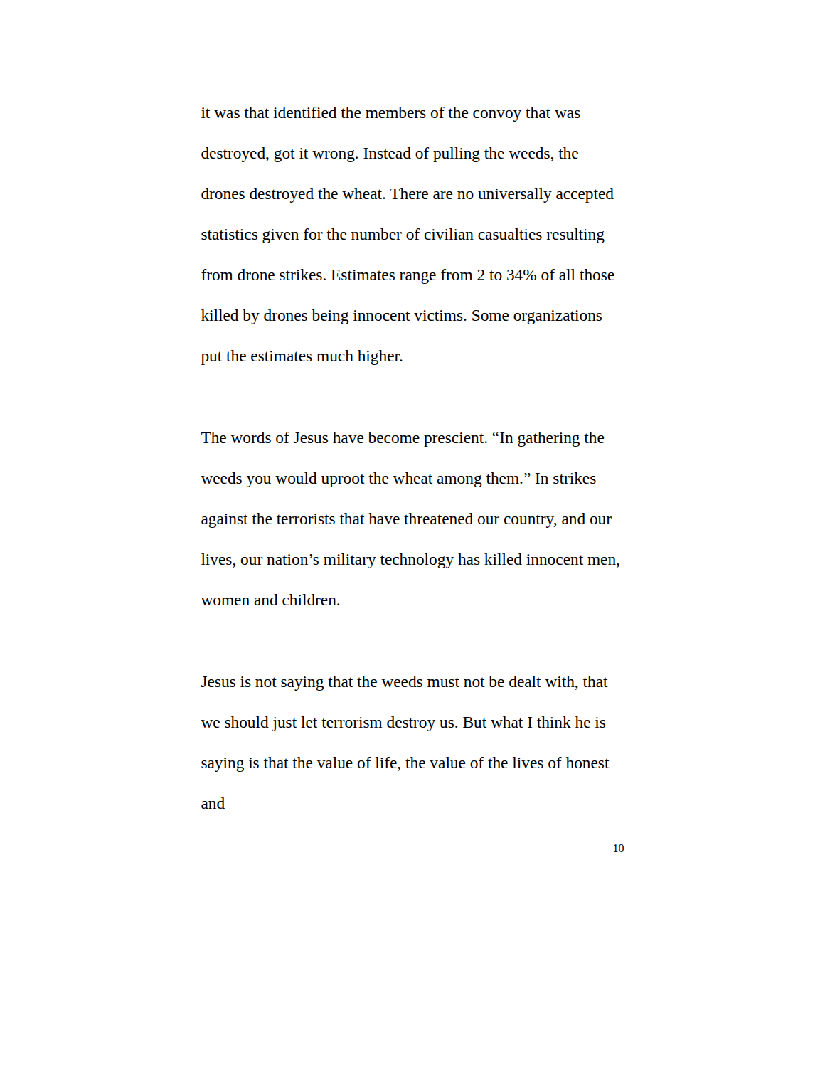it was that identified the members of the convoy that was destroyed, got it wrong. Instead of pulling the weeds, the drones destroyed the wheat. There are no universally accepted statistics given for the number of civilian casualties resulting from drone strikes. Estimates range from 2 to 34% of all those killed by drones being innocent victims. Some organizations put the estimates much higher.
The words of Jesus have become prescient. “In gathering the weeds you would uproot the wheat among them.” In strikes against the terrorists that have threatened our country, and our lives, our nation’s military technology has killed innocent men, women and children.
Jesus is not saying that the weeds must not be dealt with, that we should just let terrorism destroy us. But what I think he is saying is that the value of life, the value of the lives of honest and
10